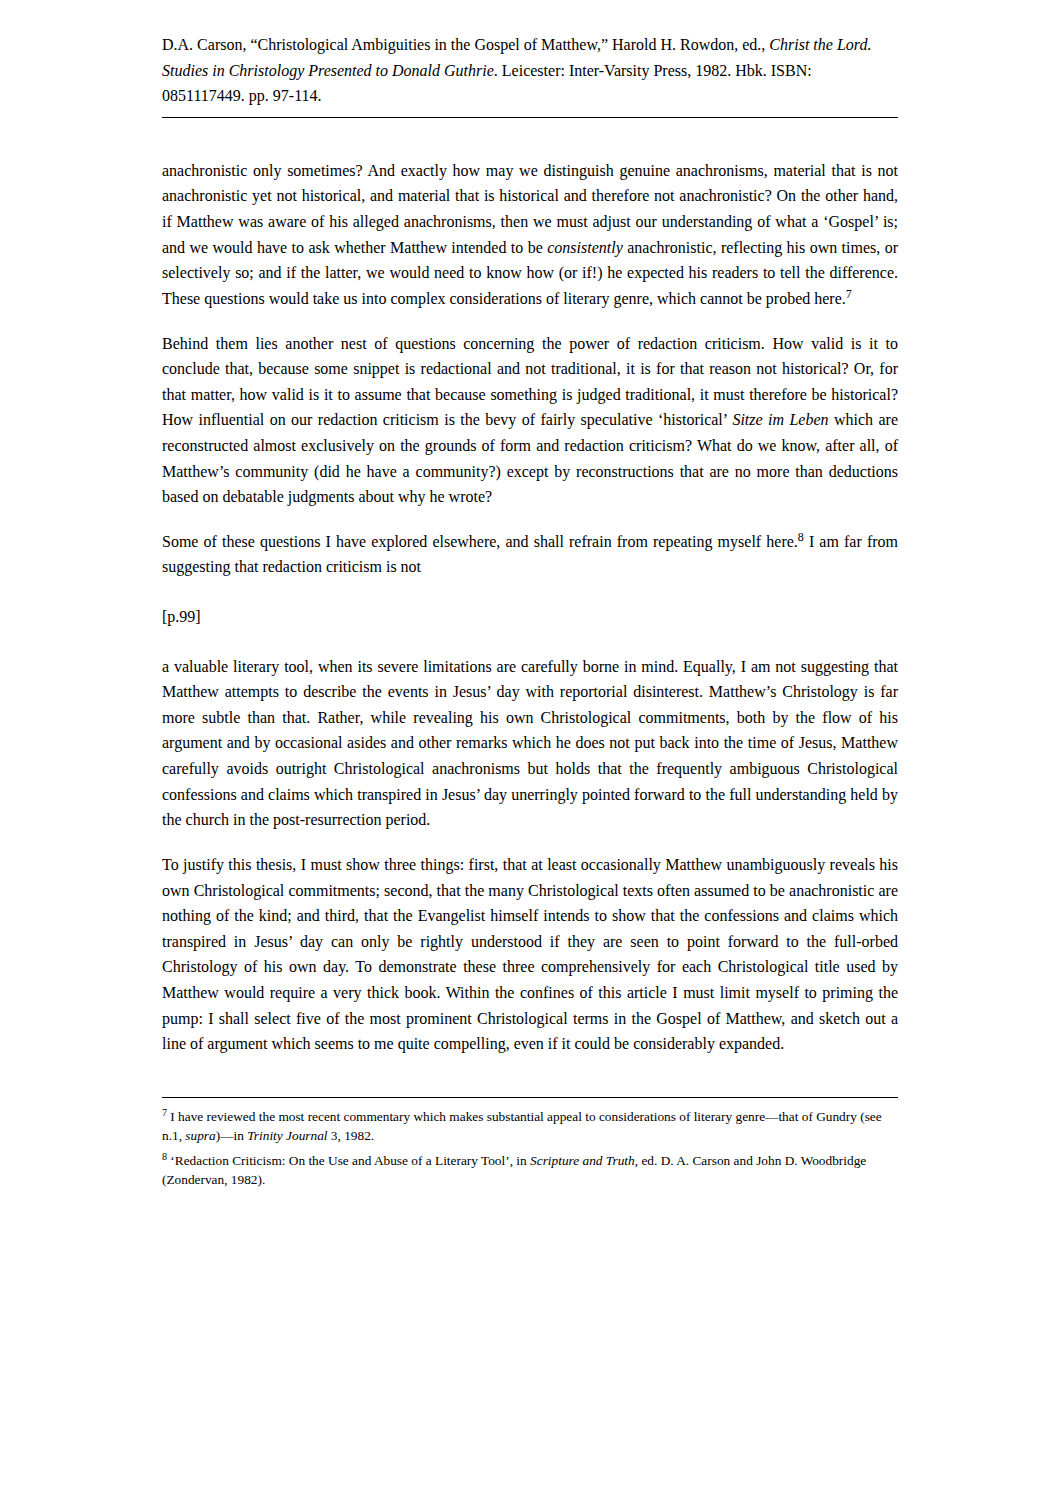D.A. Carson, “Christological Ambiguities in the Gospel of Matthew,” Harold H. Rowdon, ed., Christ the Lord. Studies in Christology Presented to Donald Guthrie. Leicester: Inter-Varsity Press, 1982. Hbk. ISBN: 0851117449. pp. 97-114.
anachronistic only sometimes? And exactly how may we distinguish genuine anachronisms, material that is not anachronistic yet not historical, and material that is historical and therefore not anachronistic? On the other hand, if Matthew was aware of his alleged anachronisms, then we must adjust our understanding of what a ‘Gospel’ is; and we would have to ask whether Matthew intended to be consistently anachronistic, reflecting his own times, or selectively so; and if the latter, we would need to know how (or if!) he expected his readers to tell the difference. These questions would take us into complex considerations of literary genre, which cannot be probed here.7
Behind them lies another nest of questions concerning the power of redaction criticism. How valid is it to conclude that, because some snippet is redactional and not traditional, it is for that reason not historical? Or, for that matter, how valid is it to assume that because something is judged traditional, it must therefore be historical? How influential on our redaction criticism is the bevy of fairly speculative ‘historical’ Sitze im Leben which are reconstructed almost exclusively on the grounds of form and redaction criticism? What do we know, after all, of Matthew’s community (did he have a community?) except by reconstructions that are no more than deductions based on debatable judgments about why he wrote?
Some of these questions I have explored elsewhere, and shall refrain from repeating myself here.8 I am far from suggesting that redaction criticism is not
[p.99]
a valuable literary tool, when its severe limitations are carefully borne in mind. Equally, I am not suggesting that Matthew attempts to describe the events in Jesus’ day with reportorial disinterest. Matthew’s Christology is far more subtle than that. Rather, while revealing his own Christological commitments, both by the flow of his argument and by occasional asides and other remarks which he does not put back into the time of Jesus, Matthew carefully avoids outright Christological anachronisms but holds that the frequently ambiguous Christological confessions and claims which transpired in Jesus’ day unerringly pointed forward to the full understanding held by the church in the post-resurrection period.
To justify this thesis, I must show three things: first, that at least occasionally Matthew unambiguously reveals his own Christological commitments; second, that the many Christological texts often assumed to be anachronistic are nothing of the kind; and third, that the Evangelist himself intends to show that the confessions and claims which transpired in Jesus’ day can only be rightly understood if they are seen to point forward to the full-orbed Christology of his own day. To demonstrate these three comprehensively for each Christological title used by Matthew would require a very thick book. Within the confines of this article I must limit myself to priming the pump: I shall select five of the most prominent Christological terms in the Gospel of Matthew, and sketch out a line of argument which seems to me quite compelling, even if it could be considerably expanded.
7 I have reviewed the most recent commentary which makes substantial appeal to considerations of literary genre―that of Gundry (see n.1, supra)―in Trinity Journal 3, 1982.
8 ‘Redaction Criticism: On the Use and Abuse of a Literary Tool’, in Scripture and Truth, ed. D. A. Carson and John D. Woodbridge (Zondervan, 1982).